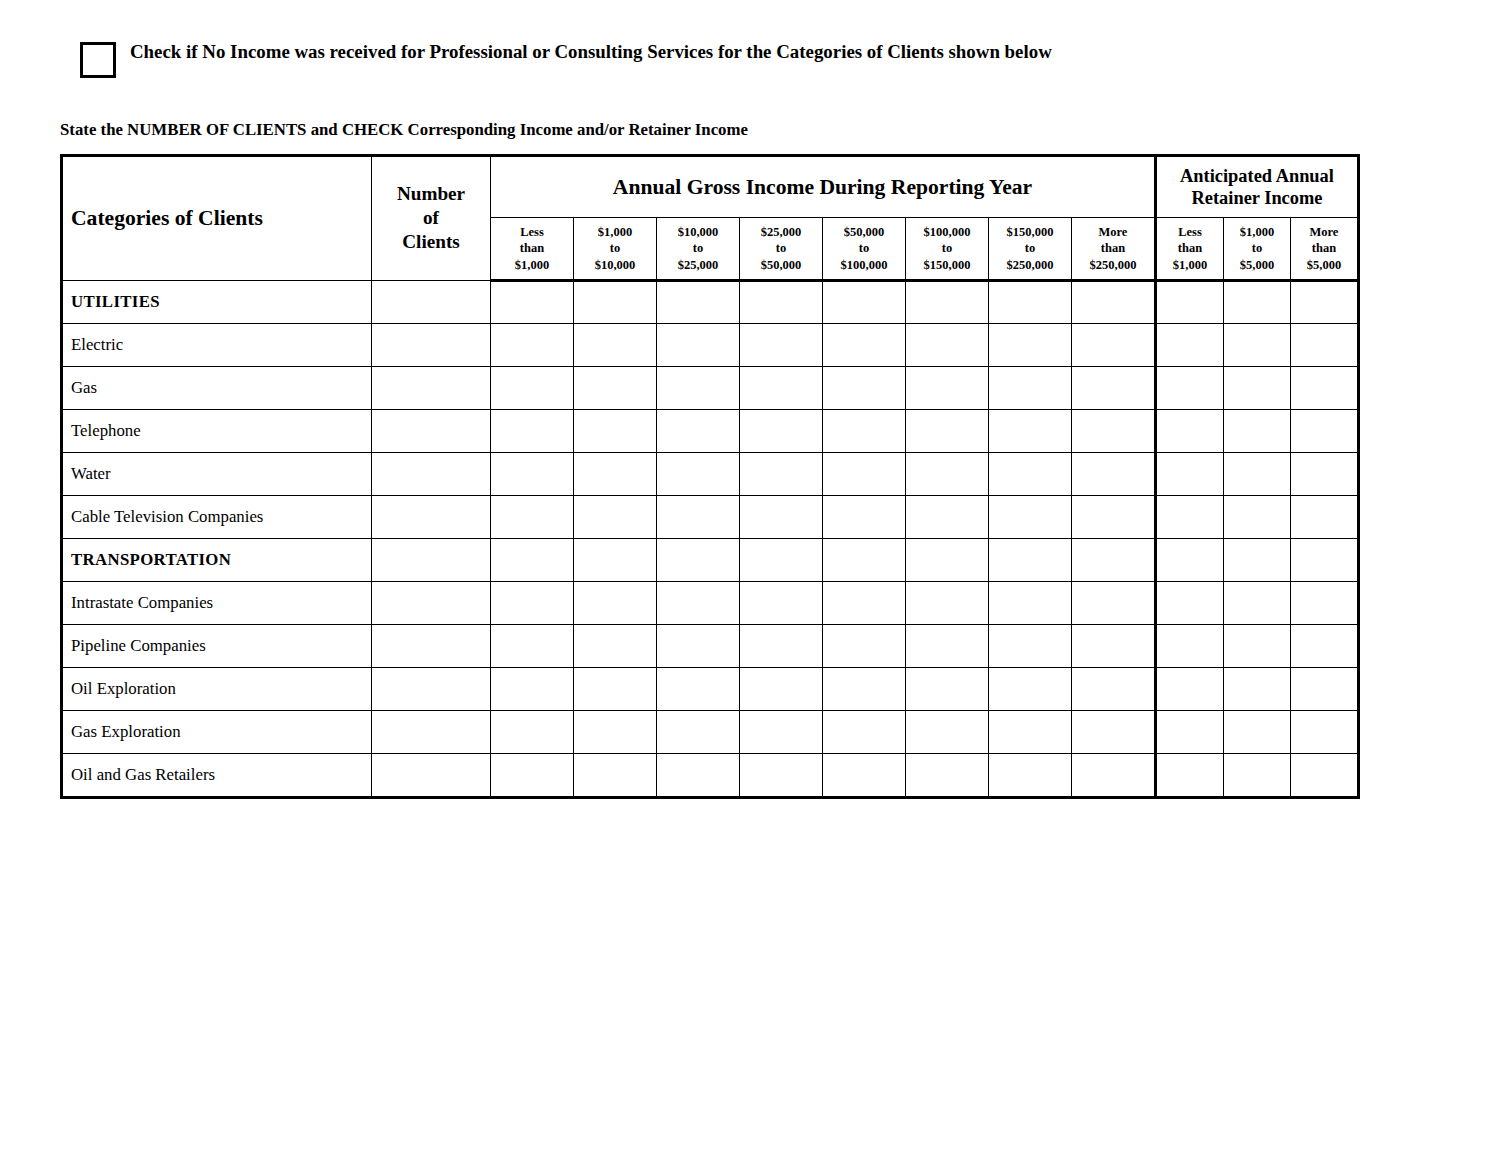Check if No Income was received for Professional or Consulting Services for the Categories of Clients shown below
State the NUMBER OF CLIENTS and CHECK Corresponding Income and/or Retainer Income
| Categories of Clients | Number of Clients | Annual Gross Income During Reporting Year | Anticipated Annual Retainer Income |
| --- | --- | --- | --- |
| Less than $1,000 | $1,000 to $10,000 | $10,000 to $25,000 | $25,000 to $50,000 | $50,000 to $100,000 | $100,000 to $150,000 | $150,000 to $250,000 | More than $250,000 | Less than $1,000 | $1,000 to $5,000 | More than $5,000 |
| UTILITIES | | | | | | | | | | | | |
| Electric | | | | | | | | | | | | |
| Gas | | | | | | | | | | | | |
| Telephone | | | | | | | | | | | | |
| Water | | | | | | | | | | | | |
| Cable Television Companies | | | | | | | | | | | | |
| TRANSPORTATION | | | | | | | | | | | | |
| Intrastate Companies | | | | | | | | | | | | |
| Pipeline Companies | | | | | | | | | | | | |
| Oil Exploration | | | | | | | | | | | | |
| Gas Exploration | | | | | | | | | | | | |
| Oil and Gas Retailers | | | | | | | | | | | | |